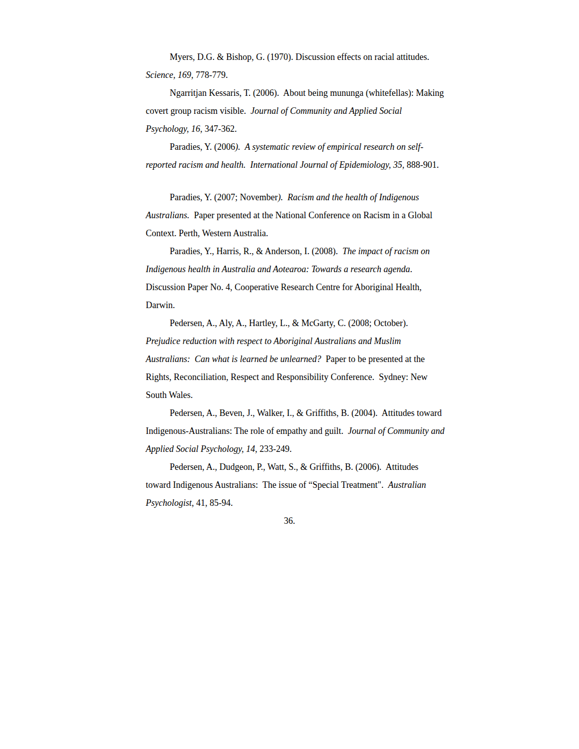Myers, D.G. & Bishop, G. (1970). Discussion effects on racial attitudes. Science, 169, 778-779.
Ngarritjan Kessaris, T. (2006). About being mununga (whitefellas): Making covert group racism visible. Journal of Community and Applied Social Psychology, 16, 347-362.
Paradies, Y. (2006). A systematic review of empirical research on self-reported racism and health. International Journal of Epidemiology, 35, 888-901.
Paradies, Y. (2007; November). Racism and the health of Indigenous Australians. Paper presented at the National Conference on Racism in a Global Context. Perth, Western Australia.
Paradies, Y., Harris, R., & Anderson, I. (2008). The impact of racism on Indigenous health in Australia and Aotearoa: Towards a research agenda. Discussion Paper No. 4, Cooperative Research Centre for Aboriginal Health, Darwin.
Pedersen, A., Aly, A., Hartley, L., & McGarty, C. (2008; October). Prejudice reduction with respect to Aboriginal Australians and Muslim Australians: Can what is learned be unlearned? Paper to be presented at the Rights, Reconciliation, Respect and Responsibility Conference. Sydney: New South Wales.
Pedersen, A., Beven, J., Walker, I., & Griffiths, B. (2004). Attitudes toward Indigenous-Australians: The role of empathy and guilt. Journal of Community and Applied Social Psychology, 14, 233-249.
Pedersen, A., Dudgeon, P., Watt, S., & Griffiths, B. (2006). Attitudes toward Indigenous Australians: The issue of “Special Treatment". Australian Psychologist, 41, 85-94.
36.